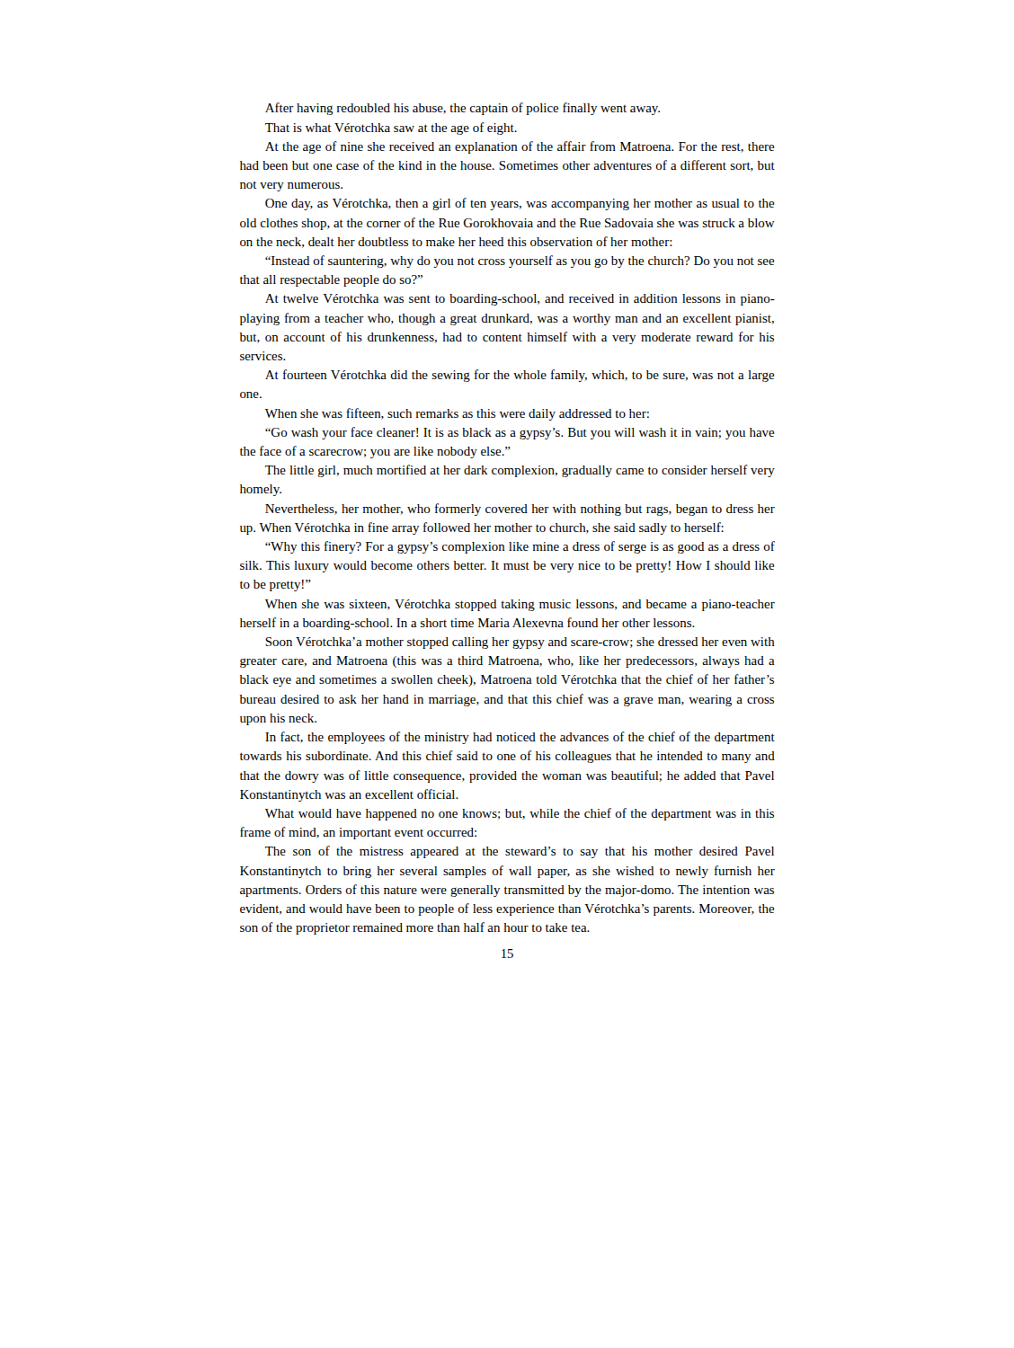After having redoubled his abuse, the captain of police finally went away.
That is what Vérotchka saw at the age of eight.
At the age of nine she received an explanation of the affair from Matroena. For the rest, there had been but one case of the kind in the house. Sometimes other adventures of a different sort, but not very numerous.
One day, as Vérotchka, then a girl of ten years, was accompanying her mother as usual to the old clothes shop, at the corner of the Rue Gorokhovaia and the Rue Sadovaia she was struck a blow on the neck, dealt her doubtless to make her heed this observation of her mother:
“Instead of sauntering, why do you not cross yourself as you go by the church? Do you not see that all respectable people do so?”
At twelve Vérotchka was sent to boarding-school, and received in addition lessons in piano-playing from a teacher who, though a great drunkard, was a worthy man and an excellent pianist, but, on account of his drunkenness, had to content himself with a very moderate reward for his services.
At fourteen Vérotchka did the sewing for the whole family, which, to be sure, was not a large one.
When she was fifteen, such remarks as this were daily addressed to her:
“Go wash your face cleaner! It is as black as a gypsy’s. But you will wash it in vain; you have the face of a scarecrow; you are like nobody else.”
The little girl, much mortified at her dark complexion, gradually came to consider herself very homely.
Nevertheless, her mother, who formerly covered her with nothing but rags, began to dress her up. When Vérotchka in fine array followed her mother to church, she said sadly to herself:
“Why this finery? For a gypsy’s complexion like mine a dress of serge is as good as a dress of silk. This luxury would become others better. It must be very nice to be pretty! How I should like to be pretty!”
When she was sixteen, Vérotchka stopped taking music lessons, and became a piano-teacher herself in a boarding-school. In a short time Maria Alexevna found her other lessons.
Soon Vérotchka’a mother stopped calling her gypsy and scare-crow; she dressed her even with greater care, and Matroena (this was a third Matroena, who, like her predecessors, always had a black eye and sometimes a swollen cheek), Matroena told Vérotchka that the chief of her father’s bureau desired to ask her hand in marriage, and that this chief was a grave man, wearing a cross upon his neck.
In fact, the employees of the ministry had noticed the advances of the chief of the department towards his subordinate. And this chief said to one of his colleagues that he intended to many and that the dowry was of little consequence, provided the woman was beautiful; he added that Pavel Konstantinytch was an excellent official.
What would have happened no one knows; but, while the chief of the department was in this frame of mind, an important event occurred:
The son of the mistress appeared at the steward’s to say that his mother desired Pavel Konstantinytch to bring her several samples of wall paper, as she wished to newly furnish her apartments. Orders of this nature were generally transmitted by the major-domo. The intention was evident, and would have been to people of less experience than Vérotchka’s parents. Moreover, the son of the proprietor remained more than half an hour to take tea.
15